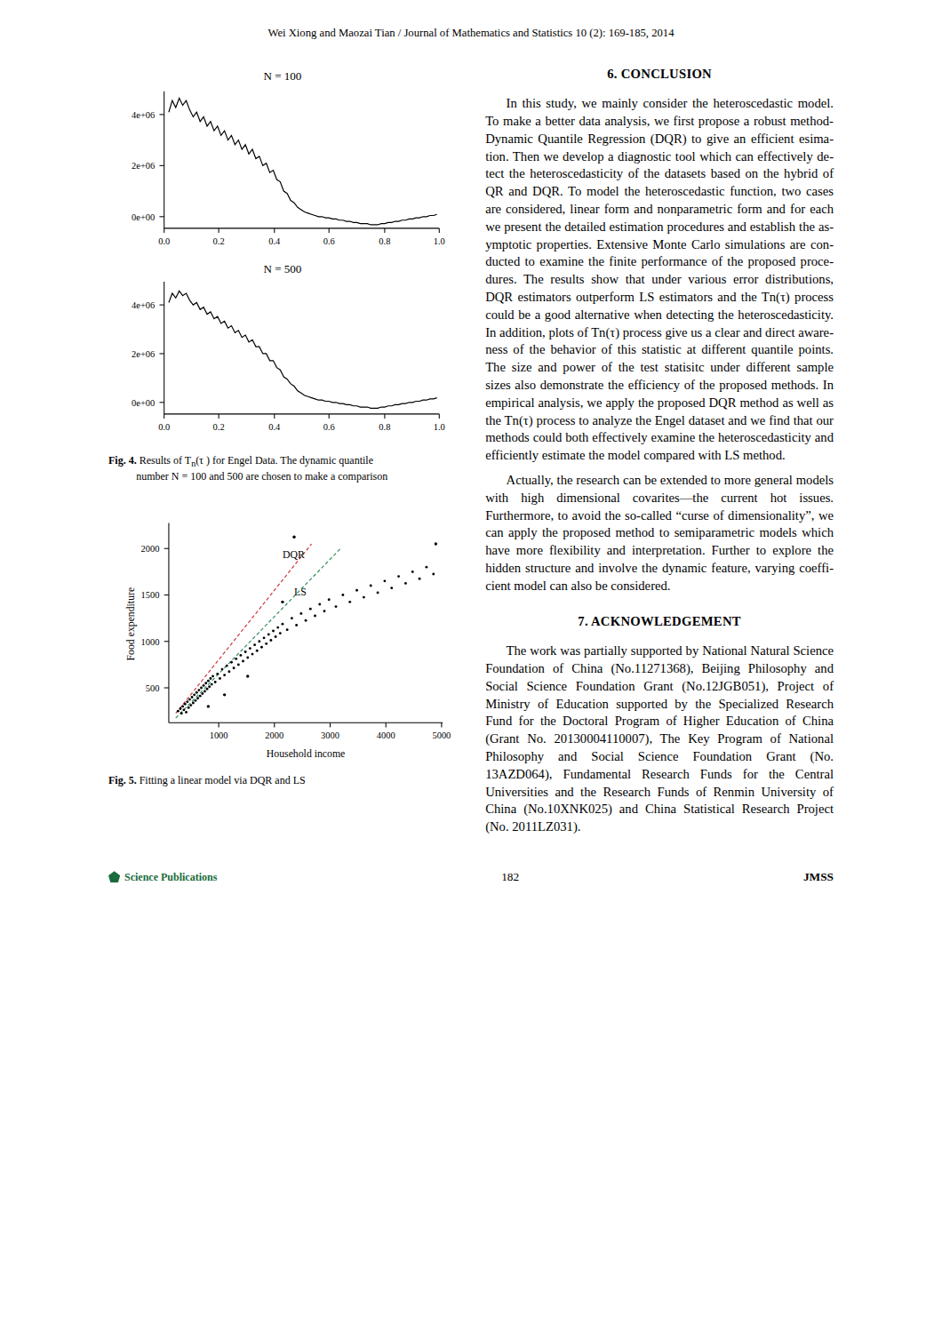Wei Xiong and Maozai Tian / Journal of Mathematics and Statistics 10 (2): 169-185, 2014
N = 100 0e+00 2e+06 4e+06 0.0 0.2 0.4 0.6 0.8 1.0 N = 500 0e+00 2e+06 4e+06 0.0 0.2 0.4 0.6 0.8 1.0
Fig. 4. Results of Tn(τ ) for Engel Data. The dynamic quantile number N = 100 and 500 are chosen to make a comparison
500 1000 1500 2000 1000 2000 3000 4000 5000 Food expenditure Household income DQR LS
Fig. 5. Fitting a linear model via DQR and LS
6. CONCLUSION
In this study, we mainly consider the heteroscedastic model. To make a better data analysis, we first propose a robust method-Dynamic Quantile Regression (DQR) to give an efficient esimation. Then we develop a diagnostic tool which can effectively detect the heteroscedasticity of the datasets based on the hybrid of QR and DQR. To model the heteroscedastic function, two cases are considered, linear form and nonparametric form and for each we present the detailed estimation procedures and establish the asymptotic properties. Extensive Monte Carlo simulations are conducted to examine the finite performance of the proposed procedures. The results show that under various error distributions, DQR estimators outperform LS estimators and the Tn(τ) process could be a good alternative when detecting the heteroscedasticity. In addition, plots of Tn(τ) process give us a clear and direct awareness of the behavior of this statistic at different quantile points. The size and power of the test statisitc under different sample sizes also demonstrate the efficiency of the proposed methods. In empirical analysis, we apply the proposed DQR method as well as the Tn(τ) process to analyze the Engel dataset and we find that our methods could both effectively examine the heteroscedasticity and efficiently estimate the model compared with LS method.
Actually, the research can be extended to more general models with high dimensional covarites—the current hot issues. Furthermore, to avoid the so-called “curse of dimensionality”, we can apply the proposed method to semiparametric models which have more flexibility and interpretation. Further to explore the hidden structure and involve the dynamic feature, varying coefficient model can also be considered.
7. ACKNOWLEDGEMENT
The work was partially supported by National Natural Science Foundation of China (No.11271368), Beijing Philosophy and Social Science Foundation Grant (No.12JGB051), Project of Ministry of Education supported by the Specialized Research Fund for the Doctoral Program of Higher Education of China (Grant No. 20130004110007), The Key Program of National Philosophy and Social Science Foundation Grant (No. 13AZD064), Fundamental Research Funds for the Central Universities and the Research Funds of Renmin University of China (No.10XNK025) and China Statistical Research Project (No. 2011LZ031).
Science Publications
182
JMSS